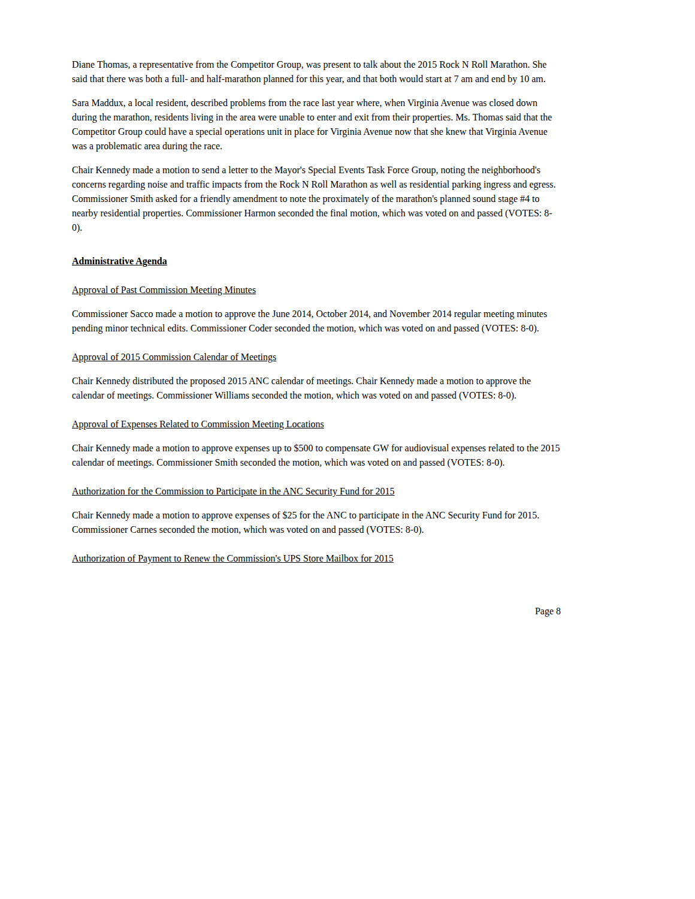Diane Thomas, a representative from the Competitor Group, was present to talk about the 2015 Rock N Roll Marathon. She said that there was both a full- and half-marathon planned for this year, and that both would start at 7 am and end by 10 am.
Sara Maddux, a local resident, described problems from the race last year where, when Virginia Avenue was closed down during the marathon, residents living in the area were unable to enter and exit from their properties. Ms. Thomas said that the Competitor Group could have a special operations unit in place for Virginia Avenue now that she knew that Virginia Avenue was a problematic area during the race.
Chair Kennedy made a motion to send a letter to the Mayor's Special Events Task Force Group, noting the neighborhood's concerns regarding noise and traffic impacts from the Rock N Roll Marathon as well as residential parking ingress and egress. Commissioner Smith asked for a friendly amendment to note the proximately of the marathon's planned sound stage #4 to nearby residential properties. Commissioner Harmon seconded the final motion, which was voted on and passed (VOTES: 8-0).
Administrative Agenda
Approval of Past Commission Meeting Minutes
Commissioner Sacco made a motion to approve the June 2014, October 2014, and November 2014 regular meeting minutes pending minor technical edits. Commissioner Coder seconded the motion, which was voted on and passed (VOTES: 8-0).
Approval of 2015 Commission Calendar of Meetings
Chair Kennedy distributed the proposed 2015 ANC calendar of meetings. Chair Kennedy made a motion to approve the calendar of meetings. Commissioner Williams seconded the motion, which was voted on and passed (VOTES: 8-0).
Approval of Expenses Related to Commission Meeting Locations
Chair Kennedy made a motion to approve expenses up to $500 to compensate GW for audiovisual expenses related to the 2015 calendar of meetings. Commissioner Smith seconded the motion, which was voted on and passed (VOTES: 8-0).
Authorization for the Commission to Participate in the ANC Security Fund for 2015
Chair Kennedy made a motion to approve expenses of $25 for the ANC to participate in the ANC Security Fund for 2015. Commissioner Carnes seconded the motion, which was voted on and passed (VOTES: 8-0).
Authorization of Payment to Renew the Commission's UPS Store Mailbox for 2015
Page 8